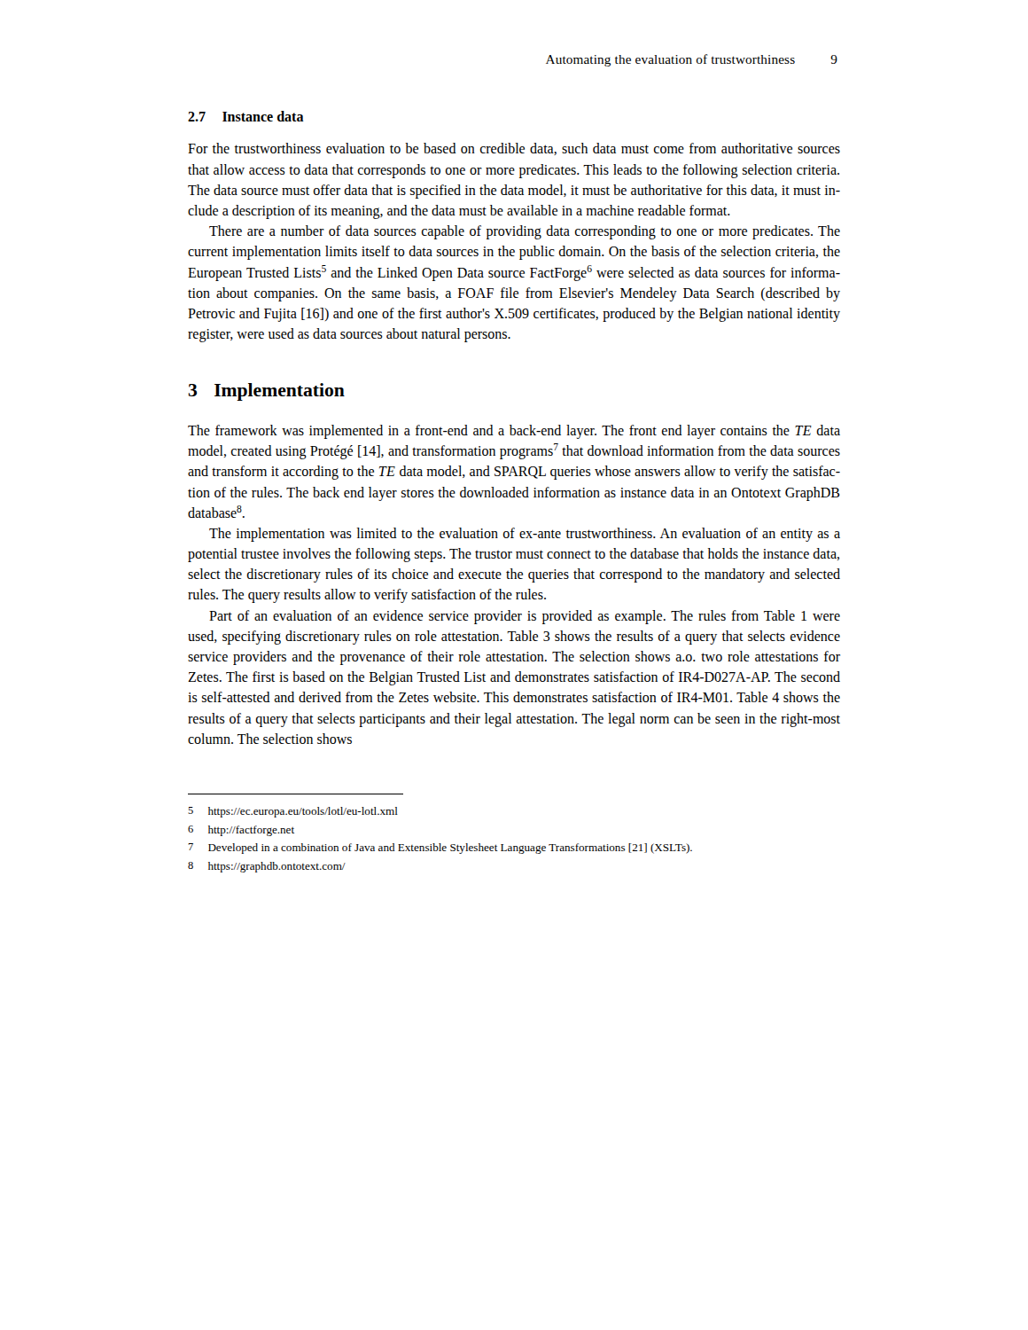Automating the evaluation of trustworthiness 9
2.7 Instance data
For the trustworthiness evaluation to be based on credible data, such data must come from authoritative sources that allow access to data that corresponds to one or more predicates. This leads to the following selection criteria. The data source must offer data that is specified in the data model, it must be authoritative for this data, it must include a description of its meaning, and the data must be available in a machine readable format.
There are a number of data sources capable of providing data corresponding to one or more predicates. The current implementation limits itself to data sources in the public domain. On the basis of the selection criteria, the European Trusted Lists5 and the Linked Open Data source FactForge6 were selected as data sources for information about companies. On the same basis, a FOAF file from Elsevier's Mendeley Data Search (described by Petrovic and Fujita [16]) and one of the first author's X.509 certificates, produced by the Belgian national identity register, were used as data sources about natural persons.
3 Implementation
The framework was implemented in a front-end and a back-end layer. The front end layer contains the TE data model, created using Protégé [14], and transformation programs7 that download information from the data sources and transform it according to the TE data model, and SPARQL queries whose answers allow to verify the satisfaction of the rules. The back end layer stores the downloaded information as instance data in an Ontotext GraphDB database8.
The implementation was limited to the evaluation of ex-ante trustworthiness. An evaluation of an entity as a potential trustee involves the following steps. The trustor must connect to the database that holds the instance data, select the discretionary rules of its choice and execute the queries that correspond to the mandatory and selected rules. The query results allow to verify satisfaction of the rules.
Part of an evaluation of an evidence service provider is provided as example. The rules from Table 1 were used, specifying discretionary rules on role attestation. Table 3 shows the results of a query that selects evidence service providers and the provenance of their role attestation. The selection shows a.o. two role attestations for Zetes. The first is based on the Belgian Trusted List and demonstrates satisfaction of IR4-D027A-AP. The second is self-attested and derived from the Zetes website. This demonstrates satisfaction of IR4-M01. Table 4 shows the results of a query that selects participants and their legal attestation. The legal norm can be seen in the right-most column. The selection shows
5 https://ec.europa.eu/tools/lotl/eu-lotl.xml
6 http://factforge.net
7 Developed in a combination of Java and Extensible Stylesheet Language Transformations [21] (XSLTs).
8 https://graphdb.ontotext.com/